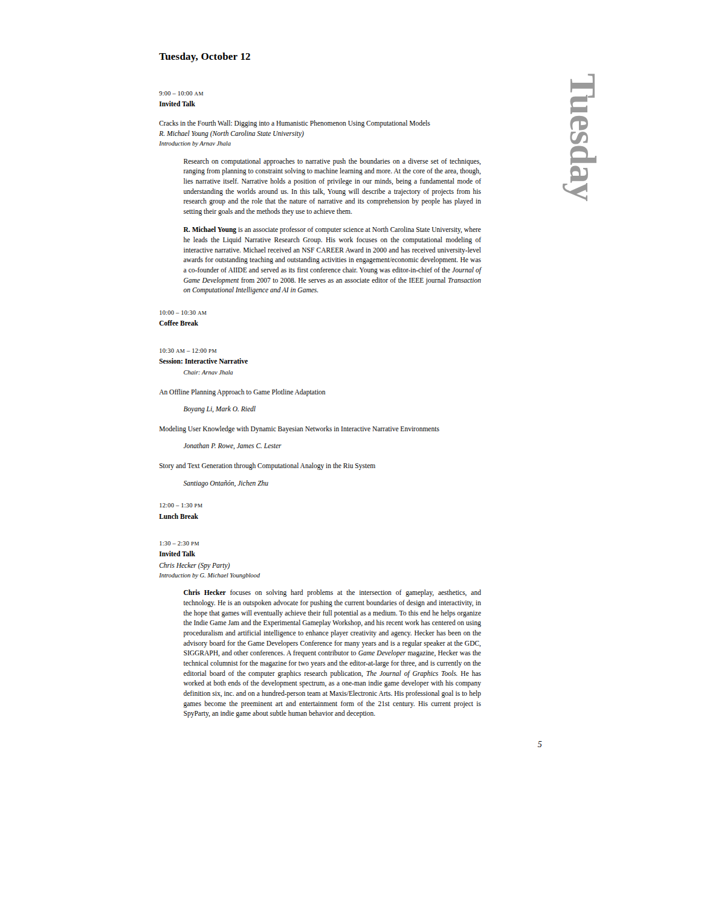Tuesday
Tuesday, October 12
9:00 – 10:00 AM
Invited Talk
Cracks in the Fourth Wall: Digging into a Humanistic Phenomenon Using Computational Models
R. Michael Young (North Carolina State University)
Introduction by Arnav Jhala
Research on computational approaches to narrative push the boundaries on a diverse set of techniques, ranging from planning to constraint solving to machine learning and more. At the core of the area, though, lies narrative itself. Narrative holds a position of privilege in our minds, being a fundamental mode of understanding the worlds around us. In this talk, Young will describe a trajectory of projects from his research group and the role that the nature of narrative and its comprehension by people has played in setting their goals and the methods they use to achieve them.
R. Michael Young is an associate professor of computer science at North Carolina State University, where he leads the Liquid Narrative Research Group. His work focuses on the computational modeling of interactive narrative. Michael received an NSF CAREER Award in 2000 and has received university-level awards for outstanding teaching and outstanding activities in engagement/economic development. He was a co-founder of AIIDE and served as its first conference chair. Young was editor-in-chief of the Journal of Game Development from 2007 to 2008. He serves as an associate editor of the IEEE journal Transaction on Computational Intelligence and AI in Games.
10:00 – 10:30 AM
Coffee Break
10:30 AM – 12:00 PM
Session: Interactive Narrative
Chair: Arnav Jhala
An Offline Planning Approach to Game Plotline Adaptation
Boyang Li, Mark O. Riedl
Modeling User Knowledge with Dynamic Bayesian Networks in Interactive Narrative Environments
Jonathan P. Rowe, James C. Lester
Story and Text Generation through Computational Analogy in the Riu System
Santiago Ontañón, Jichen Zhu
12:00 – 1:30 PM
Lunch Break
1:30 – 2:30 PM
Invited Talk
Chris Hecker (Spy Party)
Introduction by G. Michael Youngblood
Chris Hecker focuses on solving hard problems at the intersection of gameplay, aesthetics, and technology. He is an outspoken advocate for pushing the current boundaries of design and interactivity, in the hope that games will eventually achieve their full potential as a medium. To this end he helps organize the Indie Game Jam and the Experimental Gameplay Workshop, and his recent work has centered on using proceduralism and artificial intelligence to enhance player creativity and agency. Hecker has been on the advisory board for the Game Developers Conference for many years and is a regular speaker at the GDC, SIGGRAPH, and other conferences. A frequent contributor to Game Developer magazine, Hecker was the technical columnist for the magazine for two years and the editor-at-large for three, and is currently on the editorial board of the computer graphics research publication, The Journal of Graphics Tools. He has worked at both ends of the development spectrum, as a one-man indie game developer with his company definition six, inc. and on a hundred-person team at Maxis/Electronic Arts. His professional goal is to help games become the preeminent art and entertainment form of the 21st century. His current project is SpyParty, an indie game about subtle human behavior and deception.
5